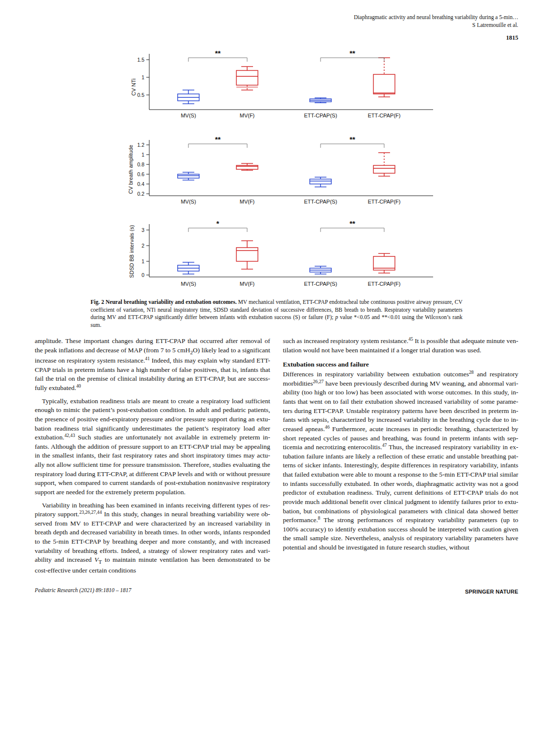Diaphragmatic activity and neural breathing variability during a 5-min…
S Latremouille et al.
1815
1.5 1 0.5 CV NTi ** ** MV(S) MV(F) ETT-CPAP(S) ETT-CPAP(F)
1.2 1 0.8 0.6 0.4 0.2 CV breath amplitude ** ** MV(S) MV(F) ETT-CPAP(S) ETT-CPAP(F)
3 2 1 0 SDSD BB intervals (s) * ** MV(S) MV(F) ETT-CPAP(S) ETT-CPAP(F)
Fig. 2 Neural breathing variability and extubation outcomes. MV mechanical ventilation, ETT-CPAP endotracheal tube continuous positive airway pressure, CV coefficient of variation, NTi neural inspiratory time, SDSD standard deviation of successive differences, BB breath to breath. Respiratory variability parameters during MV and ETT-CPAP significantly differ between infants with extubation success (S) or failure (F); p value *<0.05 and **<0.01 using the Wilcoxon’s rank sum.
amplitude. These important changes during ETT-CPAP that occurred after removal of the peak inflations and decrease of MAP (from 7 to 5 cmH2O) likely lead to a significant increase on respiratory system resistance.41 Indeed, this may explain why standard ETT-CPAP trials in preterm infants have a high number of false positives, that is, infants that fail the trial on the premise of clinical instability during an ETT-CPAP, but are successfully extubated.40
Typically, extubation readiness trials are meant to create a respiratory load sufficient enough to mimic the patient’s post-extubation condition. In adult and pediatric patients, the presence of positive end-expiratory pressure and/or pressure support during an extubation readiness trial significantly underestimates the patient’s respiratory load after extubation.42,43 Such studies are unfortunately not available in extremely preterm infants. Although the addition of pressure support to an ETT-CPAP trial may be appealing in the smallest infants, their fast respiratory rates and short inspiratory times may actually not allow sufficient time for pressure transmission. Therefore, studies evaluating the respiratory load during ETT-CPAP, at different CPAP levels and with or without pressure support, when compared to current standards of post-extubation noninvasive respiratory support are needed for the extremely preterm population.
Variability in breathing has been examined in infants receiving different types of respiratory support.23,26,27,44 In this study, changes in neural breathing variability were observed from MV to ETT-CPAP and were characterized by an increased variability in breath depth and decreased variability in breath times. In other words, infants responded to the 5-min ETT-CPAP by breathing deeper and more constantly, and with increased variability of breathing efforts. Indeed, a strategy of slower respiratory rates and variability and increased VT to maintain minute ventilation has been demonstrated to be cost-effective under certain conditions
such as increased respiratory system resistance.45 It is possible that adequate minute ventilation would not have been maintained if a longer trial duration was used.
Extubation success and failure
Differences in respiratory variability between extubation outcomes28 and respiratory morbidities26,27 have been previously described during MV weaning, and abnormal variability (too high or too low) has been associated with worse outcomes. In this study, infants that went on to fail their extubation showed increased variability of some parameters during ETT-CPAP. Unstable respiratory patterns have been described in preterm infants with sepsis, characterized by increased variability in the breathing cycle due to increased apneas.46 Furthermore, acute increases in periodic breathing, characterized by short repeated cycles of pauses and breathing, was found in preterm infants with septicemia and necrotizing enterocolitis.47 Thus, the increased respiratory variability in extubation failure infants are likely a reflection of these erratic and unstable breathing patterns of sicker infants. Interestingly, despite differences in respiratory variability, infants that failed extubation were able to mount a response to the 5-min ETT-CPAP trial similar to infants successfully extubated. In other words, diaphragmatic activity was not a good predictor of extubation readiness. Truly, current definitions of ETT-CPAP trials do not provide much additional benefit over clinical judgment to identify failures prior to extubation, but combinations of physiological parameters with clinical data showed better performance.8 The strong performances of respiratory variability parameters (up to 100% accuracy) to identify extubation success should be interpreted with caution given the small sample size. Nevertheless, analysis of respiratory variability parameters have potential and should be investigated in future research studies, without
Pediatric Research (2021) 89:1810 – 1817
SPRINGER NATURE